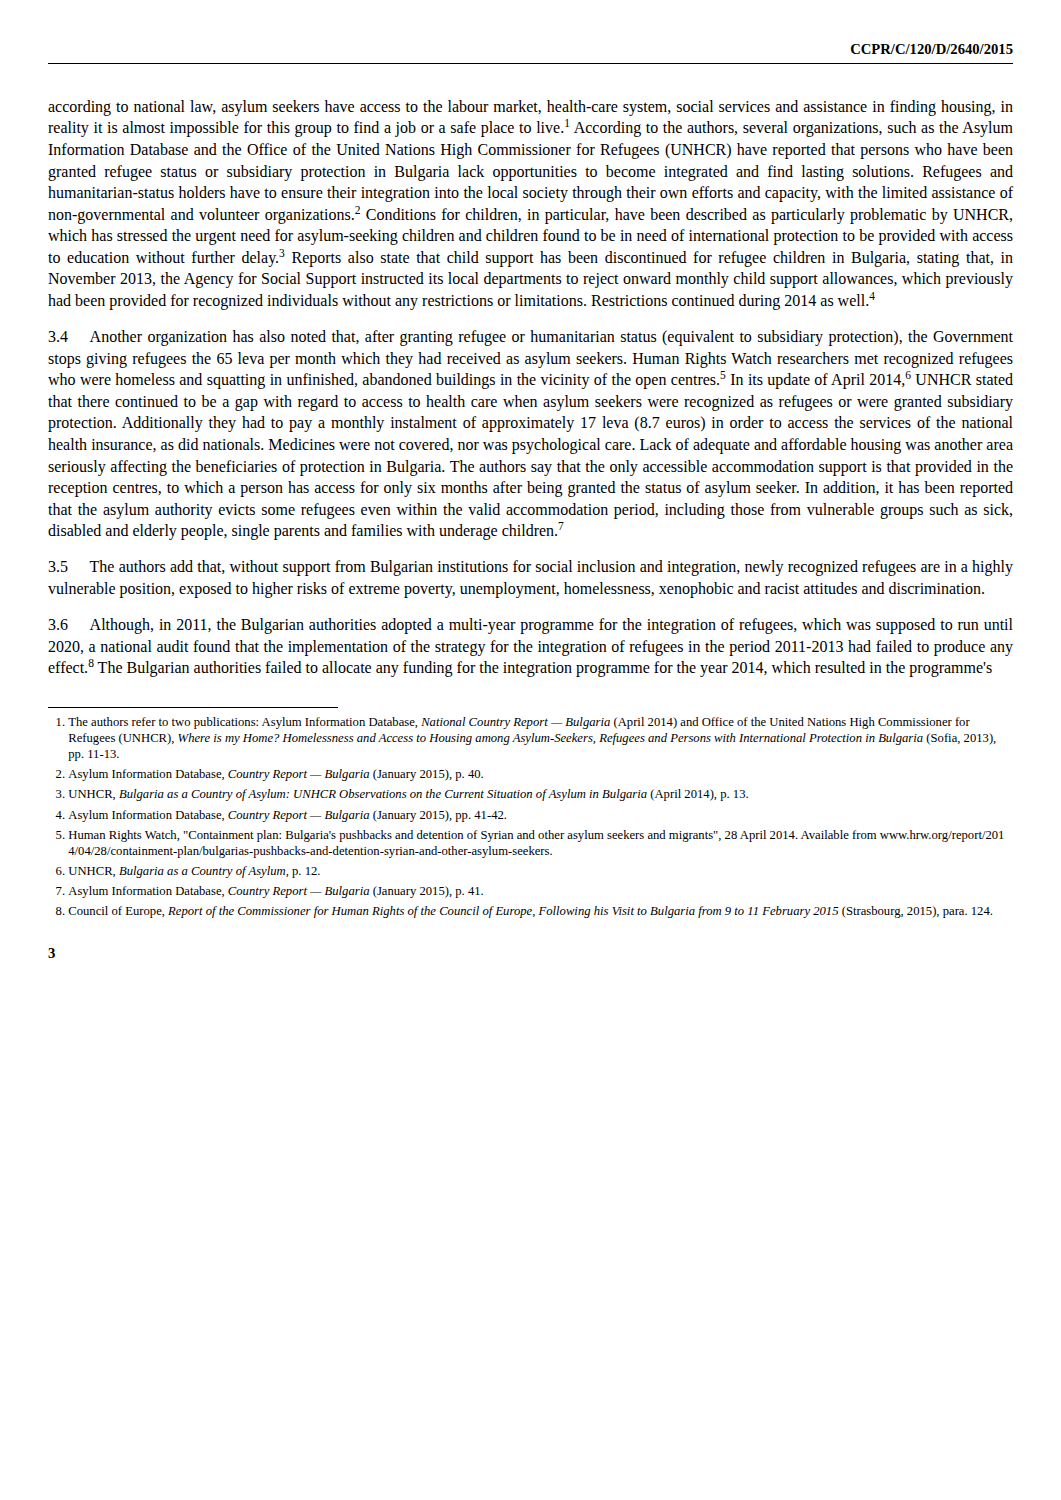CCPR/C/120/D/2640/2015
according to national law, asylum seekers have access to the labour market, health-care system, social services and assistance in finding housing, in reality it is almost impossible for this group to find a job or a safe place to live.1 According to the authors, several organizations, such as the Asylum Information Database and the Office of the United Nations High Commissioner for Refugees (UNHCR) have reported that persons who have been granted refugee status or subsidiary protection in Bulgaria lack opportunities to become integrated and find lasting solutions. Refugees and humanitarian-status holders have to ensure their integration into the local society through their own efforts and capacity, with the limited assistance of non-governmental and volunteer organizations.2 Conditions for children, in particular, have been described as particularly problematic by UNHCR, which has stressed the urgent need for asylum-seeking children and children found to be in need of international protection to be provided with access to education without further delay.3 Reports also state that child support has been discontinued for refugee children in Bulgaria, stating that, in November 2013, the Agency for Social Support instructed its local departments to reject onward monthly child support allowances, which previously had been provided for recognized individuals without any restrictions or limitations. Restrictions continued during 2014 as well.4
3.4 Another organization has also noted that, after granting refugee or humanitarian status (equivalent to subsidiary protection), the Government stops giving refugees the 65 leva per month which they had received as asylum seekers. Human Rights Watch researchers met recognized refugees who were homeless and squatting in unfinished, abandoned buildings in the vicinity of the open centres.5 In its update of April 2014,6 UNHCR stated that there continued to be a gap with regard to access to health care when asylum seekers were recognized as refugees or were granted subsidiary protection. Additionally they had to pay a monthly instalment of approximately 17 leva (8.7 euros) in order to access the services of the national health insurance, as did nationals. Medicines were not covered, nor was psychological care. Lack of adequate and affordable housing was another area seriously affecting the beneficiaries of protection in Bulgaria. The authors say that the only accessible accommodation support is that provided in the reception centres, to which a person has access for only six months after being granted the status of asylum seeker. In addition, it has been reported that the asylum authority evicts some refugees even within the valid accommodation period, including those from vulnerable groups such as sick, disabled and elderly people, single parents and families with underage children.7
3.5 The authors add that, without support from Bulgarian institutions for social inclusion and integration, newly recognized refugees are in a highly vulnerable position, exposed to higher risks of extreme poverty, unemployment, homelessness, xenophobic and racist attitudes and discrimination.
3.6 Although, in 2011, the Bulgarian authorities adopted a multi-year programme for the integration of refugees, which was supposed to run until 2020, a national audit found that the implementation of the strategy for the integration of refugees in the period 2011-2013 had failed to produce any effect.8 The Bulgarian authorities failed to allocate any funding for the integration programme for the year 2014, which resulted in the programme's
The authors refer to two publications: Asylum Information Database, National Country Report — Bulgaria (April 2014) and Office of the United Nations High Commissioner for Refugees (UNHCR), Where is my Home? Homelessness and Access to Housing among Asylum-Seekers, Refugees and Persons with International Protection in Bulgaria (Sofia, 2013), pp. 11-13.
Asylum Information Database, Country Report — Bulgaria (January 2015), p. 40.
UNHCR, Bulgaria as a Country of Asylum: UNHCR Observations on the Current Situation of Asylum in Bulgaria (April 2014), p. 13.
Asylum Information Database, Country Report — Bulgaria (January 2015), pp. 41-42.
Human Rights Watch, "Containment plan: Bulgaria's pushbacks and detention of Syrian and other asylum seekers and migrants", 28 April 2014. Available from www.hrw.org/report/2014/04/28/containment-plan/bulgarias-pushbacks-and-detention-syrian-and-other-asylum-seekers.
UNHCR, Bulgaria as a Country of Asylum, p. 12.
Asylum Information Database, Country Report — Bulgaria (January 2015), p. 41.
Council of Europe, Report of the Commissioner for Human Rights of the Council of Europe, Following his Visit to Bulgaria from 9 to 11 February 2015 (Strasbourg, 2015), para. 124.
3